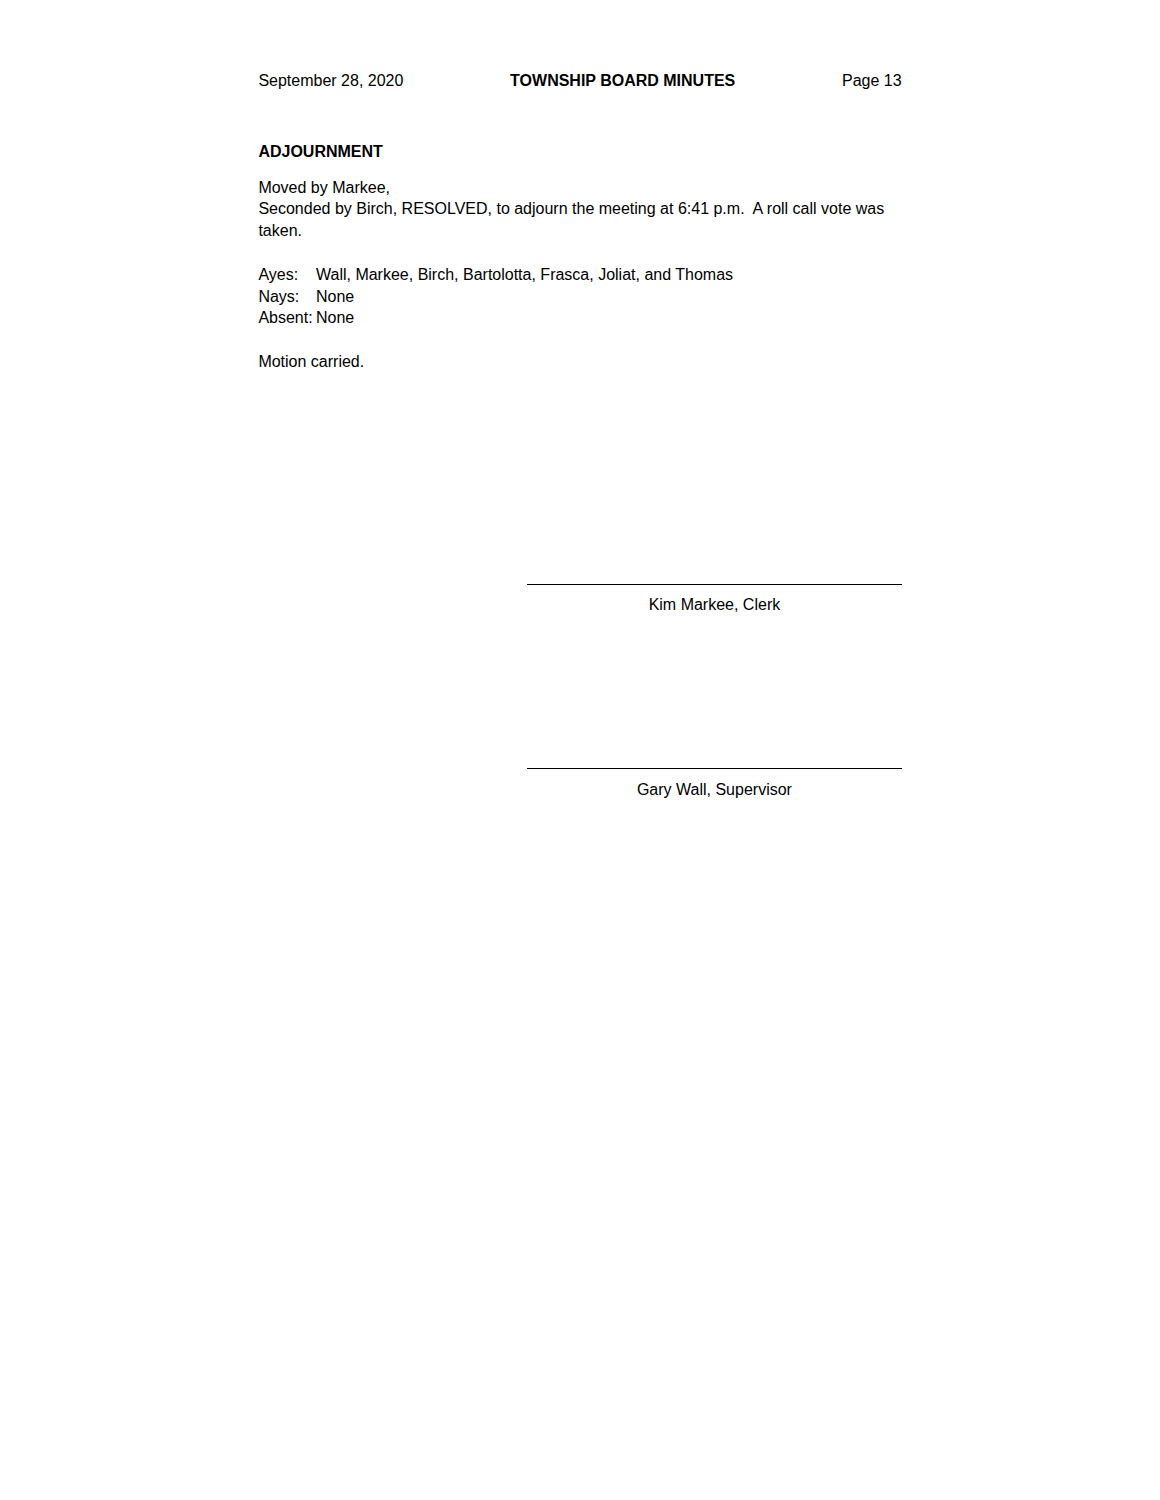September 28, 2020
TOWNSHIP BOARD MINUTES
Page 13
ADJOURNMENT
Moved by Markee,
Seconded by Birch, RESOLVED, to adjourn the meeting at 6:41 p.m. A roll call vote was taken.
Ayes: Wall, Markee, Birch, Bartolotta, Frasca, Joliat, and Thomas
Nays: None
Absent: None
Motion carried.
Kim Markee, Clerk
Gary Wall, Supervisor